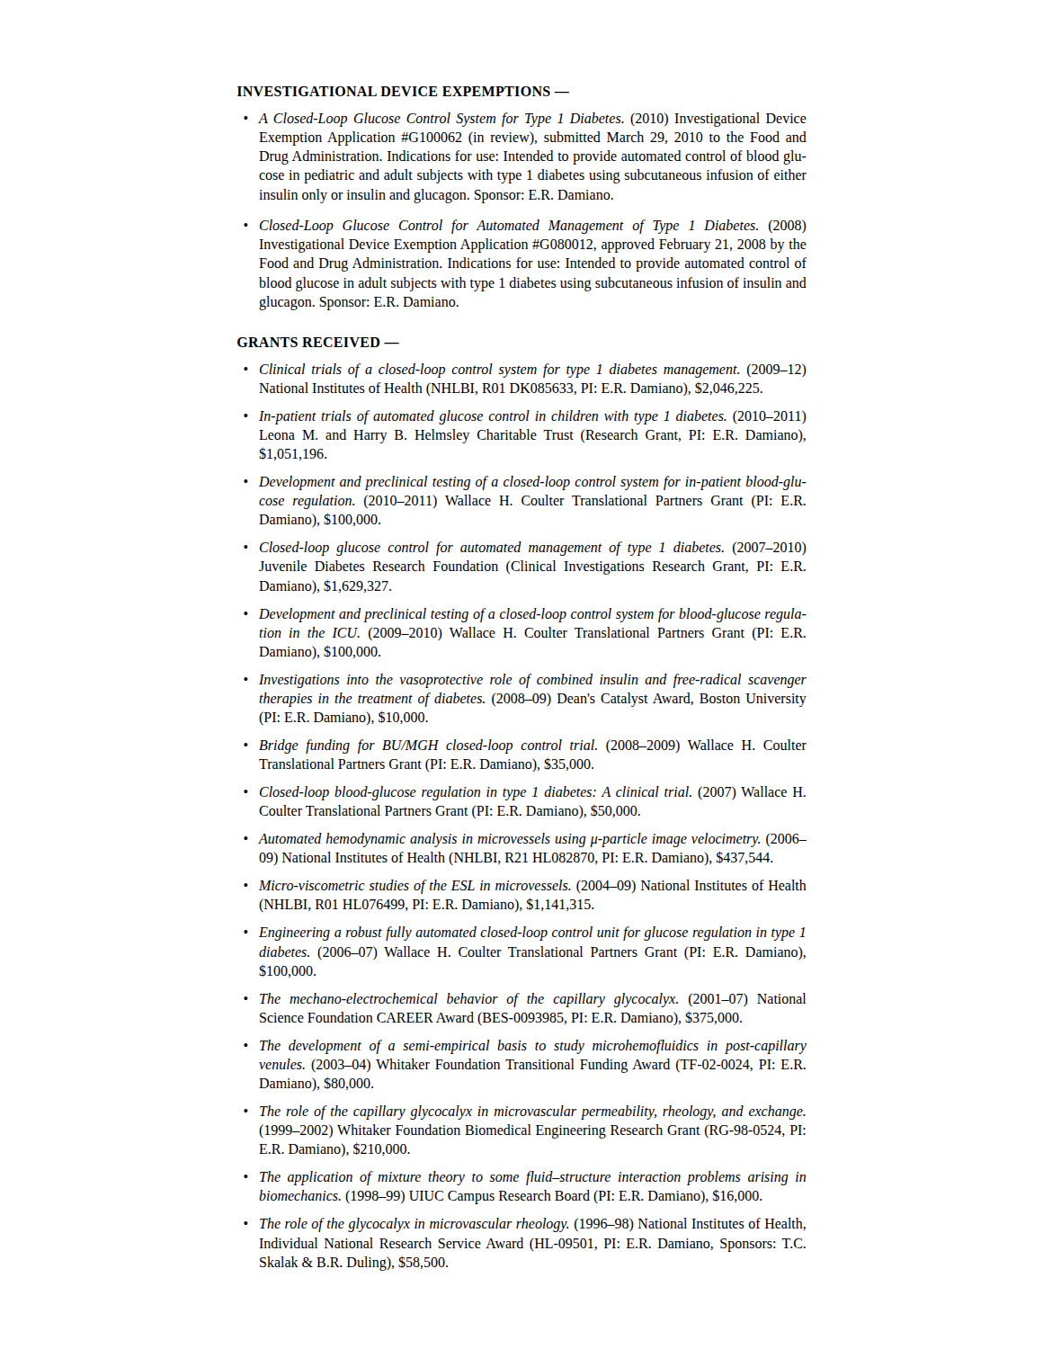Investigational Device Expemptions —
A Closed-Loop Glucose Control System for Type 1 Diabetes. (2010) Investigational Device Exemption Application #G100062 (in review), submitted March 29, 2010 to the Food and Drug Administration. Indications for use: Intended to provide automated control of blood glucose in pediatric and adult subjects with type 1 diabetes using subcutaneous infusion of either insulin only or insulin and glucagon. Sponsor: E.R. Damiano.
Closed-Loop Glucose Control for Automated Management of Type 1 Diabetes. (2008) Investigational Device Exemption Application #G080012, approved February 21, 2008 by the Food and Drug Administration. Indications for use: Intended to provide automated control of blood glucose in adult subjects with type 1 diabetes using subcutaneous infusion of insulin and glucagon. Sponsor: E.R. Damiano.
Grants Received —
Clinical trials of a closed-loop control system for type 1 diabetes management. (2009–12) National Institutes of Health (NHLBI, R01 DK085633, PI: E.R. Damiano), $2,046,225.
In-patient trials of automated glucose control in children with type 1 diabetes. (2010–2011) Leona M. and Harry B. Helmsley Charitable Trust (Research Grant, PI: E.R. Damiano), $1,051,196.
Development and preclinical testing of a closed-loop control system for in-patient blood-glucose regulation. (2010–2011) Wallace H. Coulter Translational Partners Grant (PI: E.R. Damiano), $100,000.
Closed-loop glucose control for automated management of type 1 diabetes. (2007–2010) Juvenile Diabetes Research Foundation (Clinical Investigations Research Grant, PI: E.R. Damiano), $1,629,327.
Development and preclinical testing of a closed-loop control system for blood-glucose regulation in the ICU. (2009–2010) Wallace H. Coulter Translational Partners Grant (PI: E.R. Damiano), $100,000.
Investigations into the vasoprotective role of combined insulin and free-radical scavenger therapies in the treatment of diabetes. (2008–09) Dean's Catalyst Award, Boston University (PI: E.R. Damiano), $10,000.
Bridge funding for BU/MGH closed-loop control trial. (2008–2009) Wallace H. Coulter Translational Partners Grant (PI: E.R. Damiano), $35,000.
Closed-loop blood-glucose regulation in type 1 diabetes: A clinical trial. (2007) Wallace H. Coulter Translational Partners Grant (PI: E.R. Damiano), $50,000.
Automated hemodynamic analysis in microvessels using μ-particle image velocimetry. (2006–09) National Institutes of Health (NHLBI, R21 HL082870, PI: E.R. Damiano), $437,544.
Micro-viscometric studies of the ESL in microvessels. (2004–09) National Institutes of Health (NHLBI, R01 HL076499, PI: E.R. Damiano), $1,141,315.
Engineering a robust fully automated closed-loop control unit for glucose regulation in type 1 diabetes. (2006–07) Wallace H. Coulter Translational Partners Grant (PI: E.R. Damiano), $100,000.
The mechano-electrochemical behavior of the capillary glycocalyx. (2001–07) National Science Foundation CAREER Award (BES-0093985, PI: E.R. Damiano), $375,000.
The development of a semi-empirical basis to study microhemofluidics in post-capillary venules. (2003–04) Whitaker Foundation Transitional Funding Award (TF-02-0024, PI: E.R. Damiano), $80,000.
The role of the capillary glycocalyx in microvascular permeability, rheology, and exchange. (1999–2002) Whitaker Foundation Biomedical Engineering Research Grant (RG-98-0524, PI: E.R. Damiano), $210,000.
The application of mixture theory to some fluid–structure interaction problems arising in biomechanics. (1998–99) UIUC Campus Research Board (PI: E.R. Damiano), $16,000.
The role of the glycocalyx in microvascular rheology. (1996–98) National Institutes of Health, Individual National Research Service Award (HL-09501, PI: E.R. Damiano, Sponsors: T.C. Skalak & B.R. Duling), $58,500.